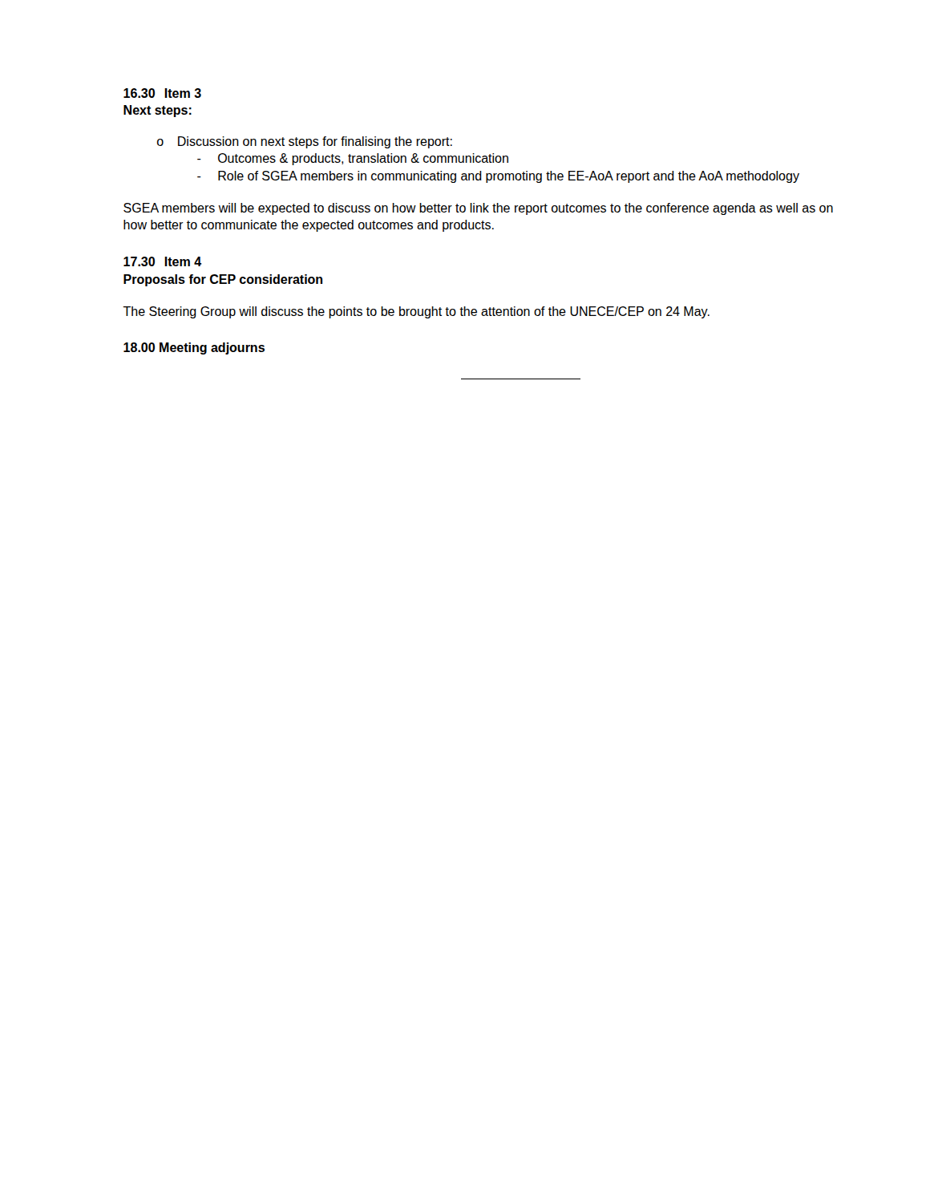16.30 Item 3
Next steps:
Discussion on next steps for finalising the report:
Outcomes & products, translation & communication
Role of SGEA members in communicating and promoting the EE-AoA report and the AoA methodology
SGEA members will be expected to discuss on how better to link the report outcomes to the conference agenda as well as on how better to communicate the expected outcomes and products.
17.30 Item 4
Proposals for CEP consideration
The Steering Group will discuss the points to be brought to the attention of the UNECE/CEP on 24 May.
18.00 Meeting adjourns